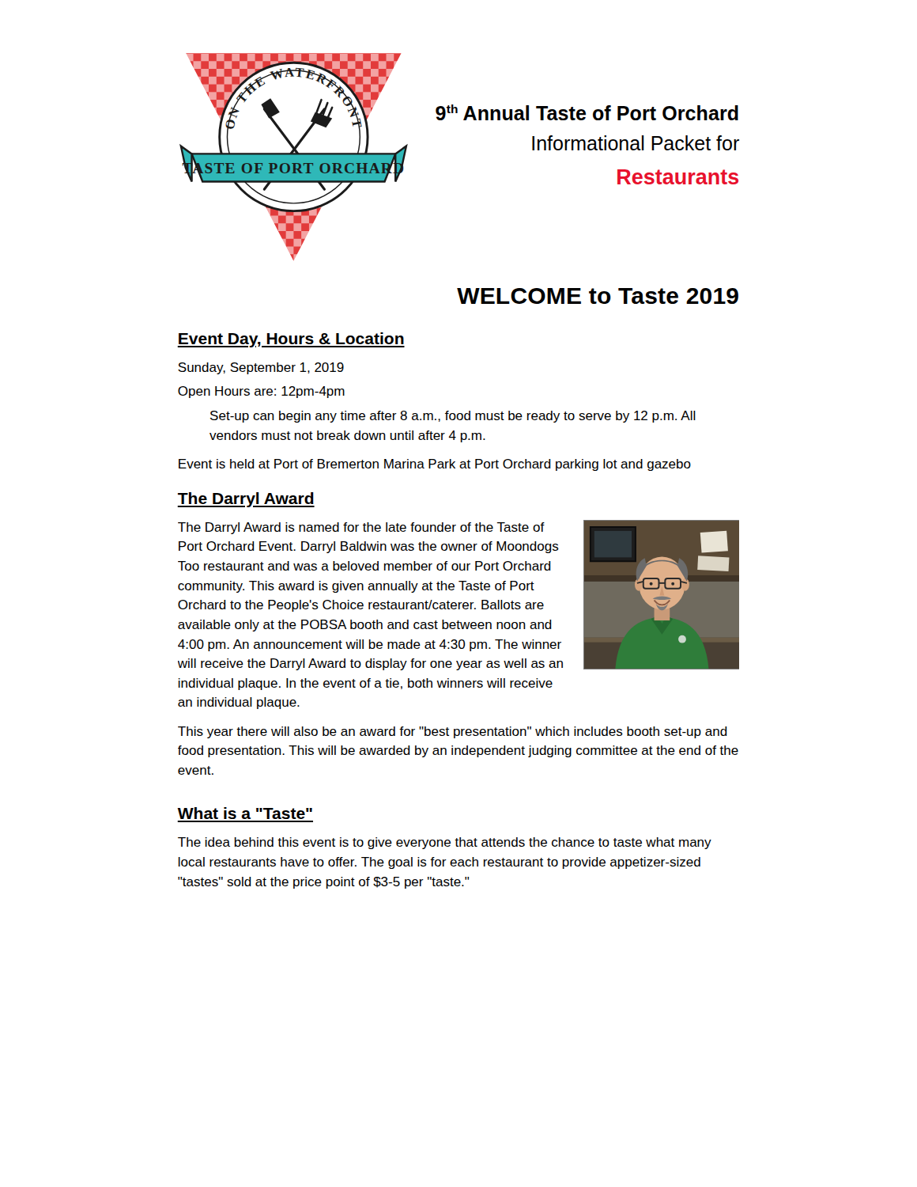ON THE WATERFRONT TASTE OF PORT ORCHARD
9th Annual Taste of Port Orchard
Informational Packet for
Restaurants
WELCOME to Taste 2019
Event Day, Hours & Location
Sunday, September 1, 2019
Open Hours are: 12pm-4pm
Set-up can begin any time after 8 a.m., food must be ready to serve by 12 p.m. All vendors must not break down until after 4 p.m.
Event is held at Port of Bremerton Marina Park at Port Orchard parking lot and gazebo
The Darryl Award
The Darryl Award is named for the late founder of the Taste of Port Orchard Event. Darryl Baldwin was the owner of Moondogs Too restaurant and was a beloved member of our Port Orchard community. This award is given annually at the Taste of Port Orchard to the People's Choice restaurant/caterer. Ballots are available only at the POBSA booth and cast between noon and 4:00 pm. An announcement will be made at 4:30 pm. The winner will receive the Darryl Award to display for one year as well as an individual plaque. In the event of a tie, both winners will receive an individual plaque.
This year there will also be an award for "best presentation" which includes booth set-up and food presentation. This will be awarded by an independent judging committee at the end of the event.
What is a "Taste"
The idea behind this event is to give everyone that attends the chance to taste what many local restaurants have to offer. The goal is for each restaurant to provide appetizer-sized "tastes" sold at the price point of $3-5 per "taste."